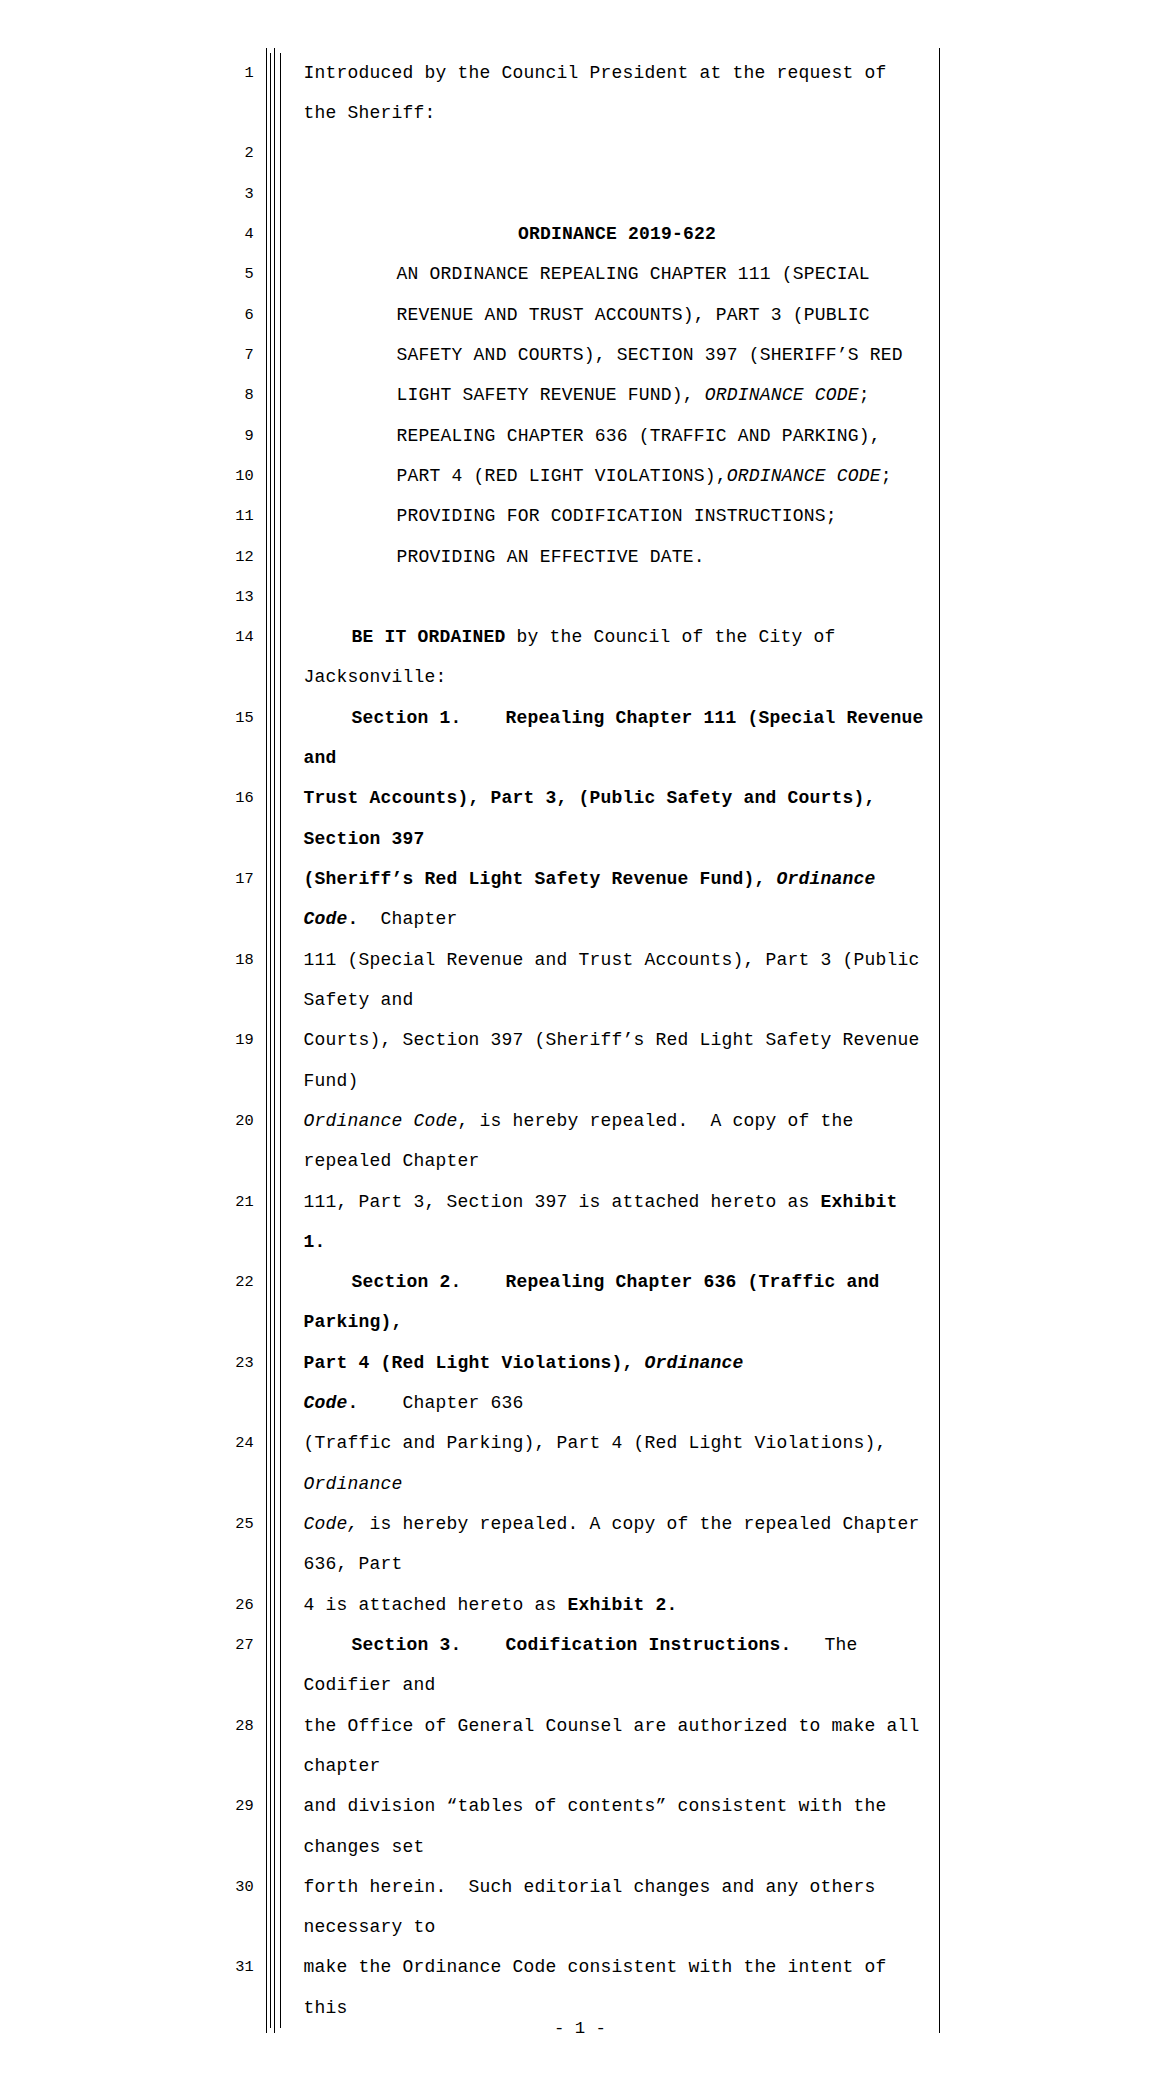1
Introduced by the Council President at the request of the Sheriff:
2
3
4
ORDINANCE 2019-622
5
AN ORDINANCE REPEALING CHAPTER 111 (SPECIAL
6
REVENUE AND TRUST ACCOUNTS), PART 3 (PUBLIC
7
SAFETY AND COURTS), SECTION 397 (SHERIFF’S RED
8
LIGHT SAFETY REVENUE FUND), ORDINANCE CODE;
9
REPEALING CHAPTER 636 (TRAFFIC AND PARKING),
10
PART 4 (RED LIGHT VIOLATIONS),ORDINANCE CODE;
11
PROVIDING FOR CODIFICATION INSTRUCTIONS;
12
PROVIDING AN EFFECTIVE DATE.
13
14
BE IT ORDAINED by the Council of the City of Jacksonville:
15
Section 1. Repealing Chapter 111 (Special Revenue and
16
Trust Accounts), Part 3, (Public Safety and Courts), Section 397
17
(Sheriff’s Red Light Safety Revenue Fund), Ordinance Code. Chapter
18
111 (Special Revenue and Trust Accounts), Part 3 (Public Safety and
19
Courts), Section 397 (Sheriff’s Red Light Safety Revenue Fund)
20
Ordinance Code, is hereby repealed. A copy of the repealed Chapter
21
111, Part 3, Section 397 is attached hereto as Exhibit 1.
22
Section 2. Repealing Chapter 636 (Traffic and Parking),
23
Part 4 (Red Light Violations), Ordinance Code. Chapter 636
24
(Traffic and Parking), Part 4 (Red Light Violations), Ordinance
25
Code, is hereby repealed. A copy of the repealed Chapter 636, Part
26
4 is attached hereto as Exhibit 2.
27
Section 3. Codification Instructions. The Codifier and
28
the Office of General Counsel are authorized to make all chapter
29
and division “tables of contents” consistent with the changes set
30
forth herein. Such editorial changes and any others necessary to
31
make the Ordinance Code consistent with the intent of this
- 1 -